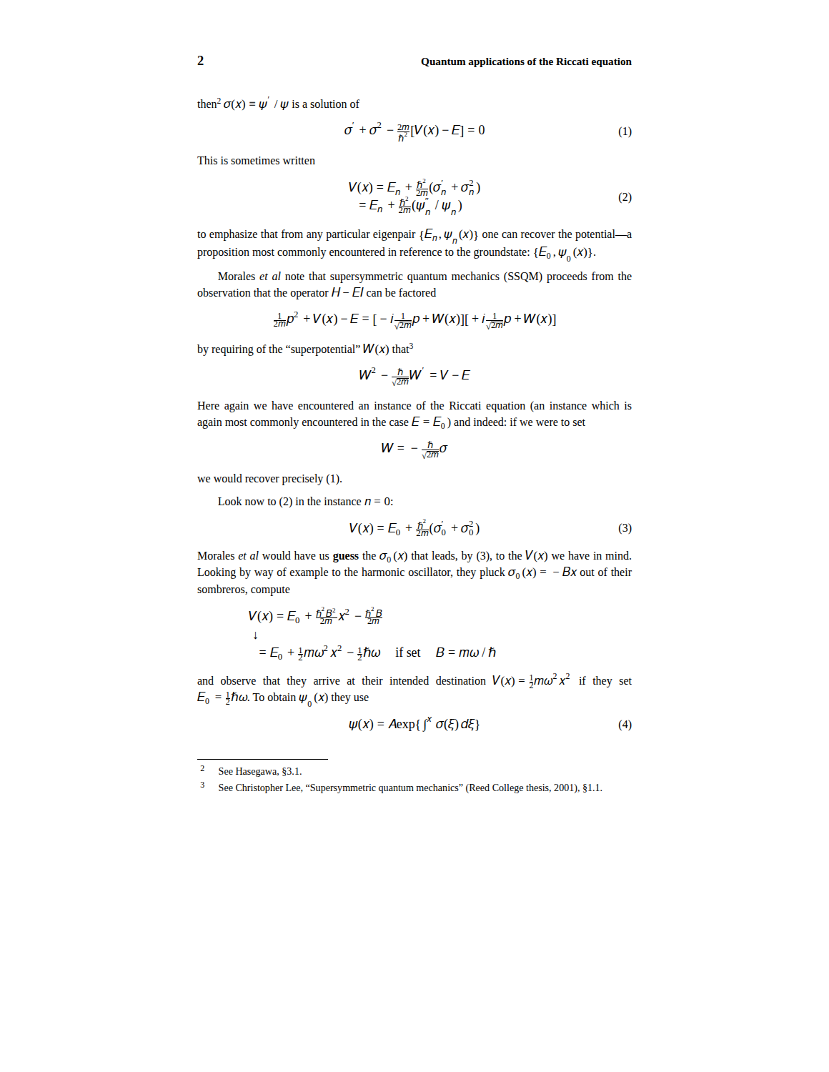2 Quantum applications of the Riccati equation
then2 σ(x)≡ψ′/ψ is a solution of
σ′ + σ2 − 2mℏ2 [V(x)−E] =0 (1)
This is sometimes written
V(x) = En + ℏ22m ( σn′ + σn2 )
= En + ℏ22m ( ψn″ / ψn )
(2)
to emphasize that from any particular eigenpair {En,ψn(x)} one can recover the potential—a proposition most commonly encountered in reference to the groundstate: {E0,ψ0(x)}.
Morales et al note that supersymmetric quantum mechanics (SSQM) proceeds from the observation that the operator H−EI can be factored
12m p2 + V(x) −E = [ −i 12m p +W(x) ] [ +i 12m p +W(x) ]
by requiring of the “superpotential” W(x) that3
W2 − ℏ2m W′ = V−E
Here again we have encountered an instance of the Riccati equation (an instance which is again most commonly encountered in the case E=E0) and indeed: if we were to set
W=− ℏ2m σ
we would recover precisely (1).
Look now to (2) in the instance n=0:
V(x) = E0 + ℏ22m ( σ0′ + σ02 ) (3)
Morales et al would have us guess the σ0(x) that leads, by (3), to the V(x) we have in mind. Looking by way of example to the harmonic oscillator, they pluck σ0(x)=−Bx out of their sombreros, compute
V(x) = E0 + ℏ2B22m x2 − ℏ2B2m
↓
= E0 + 12 mω2x2 − 12 ℏω if set B=mω/ℏ
and observe that they arrive at their intended destination V(x)=12mω2x2 if they set E0=12ℏω. To obtain ψ0(x) they use
ψ(x) = A exp { ∫x σ(ξ) dξ } (4)
2 See Hasegawa, §3.1.
3 See Christopher Lee, “Supersymmetric quantum mechanics” (Reed College thesis, 2001), §1.1.